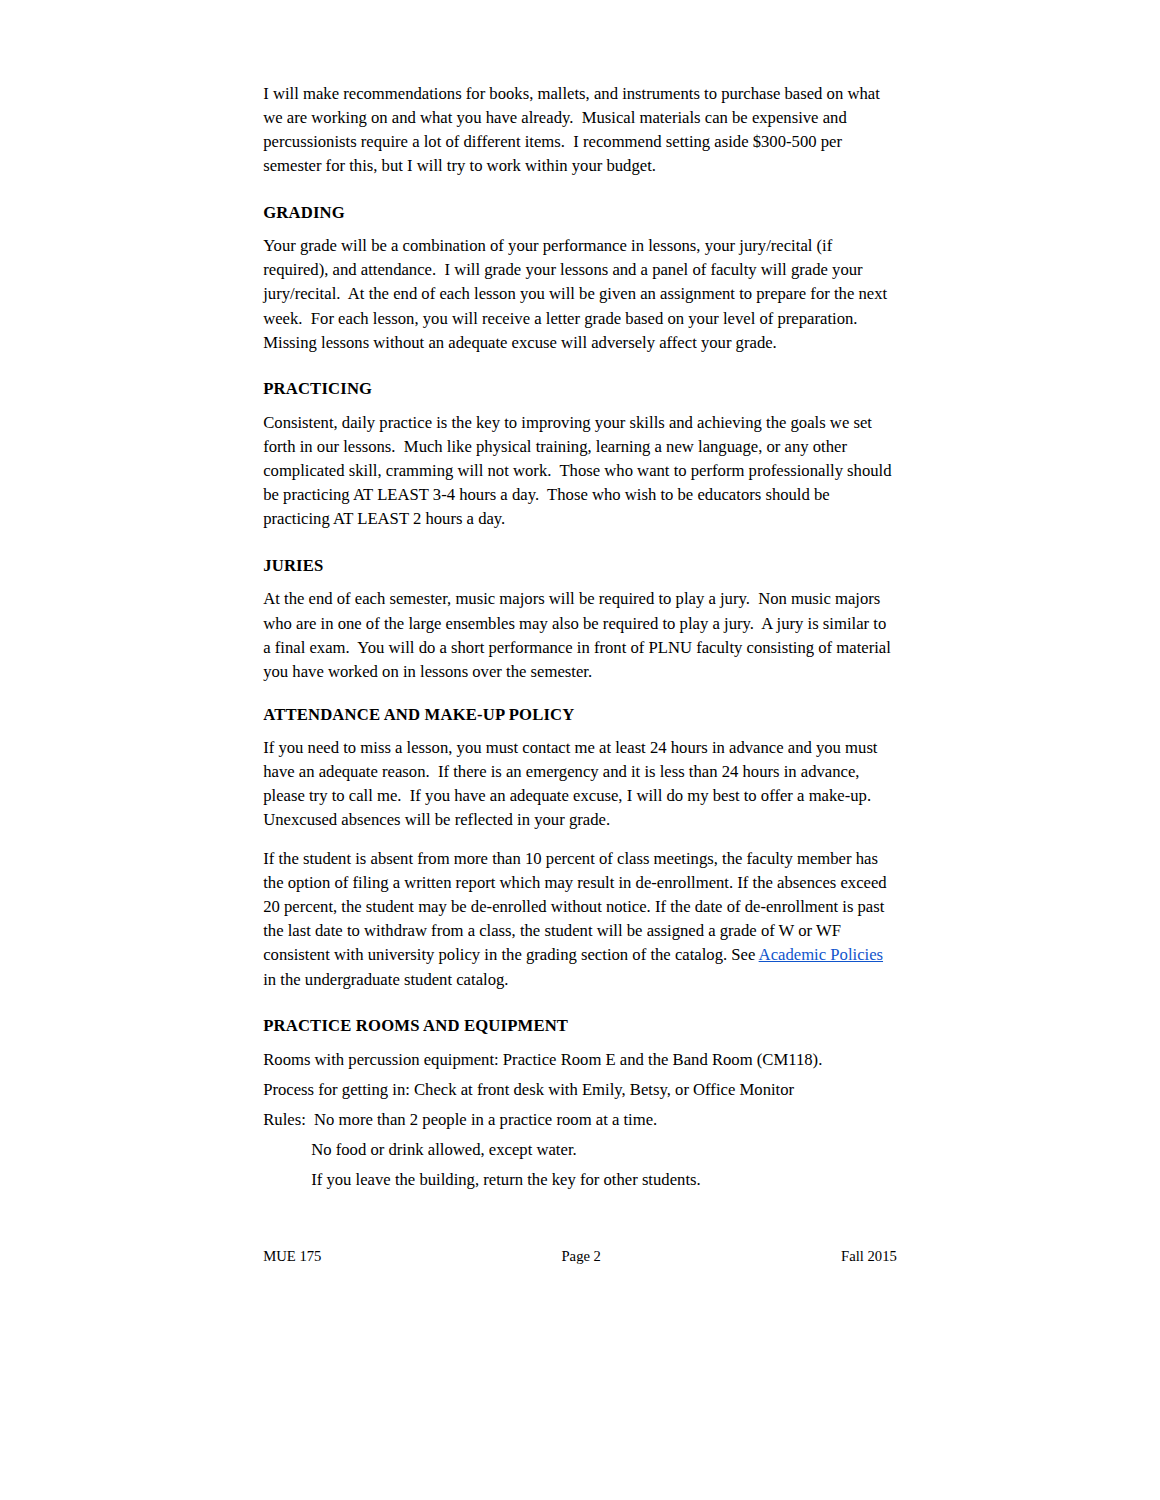I will make recommendations for books, mallets, and instruments to purchase based on what we are working on and what you have already. Musical materials can be expensive and percussionists require a lot of different items. I recommend setting aside $300-500 per semester for this, but I will try to work within your budget.
GRADING
Your grade will be a combination of your performance in lessons, your jury/recital (if required), and attendance. I will grade your lessons and a panel of faculty will grade your jury/recital. At the end of each lesson you will be given an assignment to prepare for the next week. For each lesson, you will receive a letter grade based on your level of preparation. Missing lessons without an adequate excuse will adversely affect your grade.
PRACTICING
Consistent, daily practice is the key to improving your skills and achieving the goals we set forth in our lessons. Much like physical training, learning a new language, or any other complicated skill, cramming will not work. Those who want to perform professionally should be practicing AT LEAST 3-4 hours a day. Those who wish to be educators should be practicing AT LEAST 2 hours a day.
JURIES
At the end of each semester, music majors will be required to play a jury. Non music majors who are in one of the large ensembles may also be required to play a jury. A jury is similar to a final exam. You will do a short performance in front of PLNU faculty consisting of material you have worked on in lessons over the semester.
ATTENDANCE AND MAKE-UP POLICY
If you need to miss a lesson, you must contact me at least 24 hours in advance and you must have an adequate reason. If there is an emergency and it is less than 24 hours in advance, please try to call me. If you have an adequate excuse, I will do my best to offer a make-up. Unexcused absences will be reflected in your grade.
If the student is absent from more than 10 percent of class meetings, the faculty member has the option of filing a written report which may result in de-enrollment. If the absences exceed 20 percent, the student may be de-enrolled without notice. If the date of de-enrollment is past the last date to withdraw from a class, the student will be assigned a grade of W or WF consistent with university policy in the grading section of the catalog. See Academic Policies in the undergraduate student catalog.
PRACTICE ROOMS AND EQUIPMENT
Rooms with percussion equipment: Practice Room E and the Band Room (CM118).
Process for getting in: Check at front desk with Emily, Betsy, or Office Monitor
Rules: No more than 2 people in a practice room at a time.
No food or drink allowed, except water.
If you leave the building, return the key for other students.
MUE 175 Page 2 Fall 2015